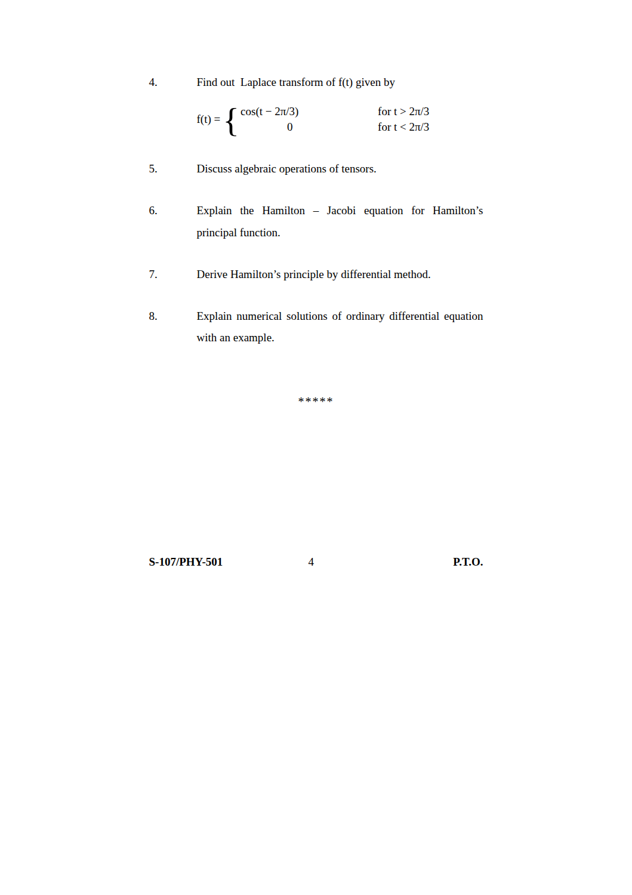4. Find out Laplace transform of f(t) given by
f(t) = { cos(t − 2π/3) for t > 2π/3 0 for t < 2π/3
5. Discuss algebraic operations of tensors.
6. Explain the Hamilton – Jacobi equation for Hamilton’s principal function.
7. Derive Hamilton’s principle by differential method.
8. Explain numerical solutions of ordinary differential equation with an example.
*****
S-107/PHY-501 4 P.T.O.